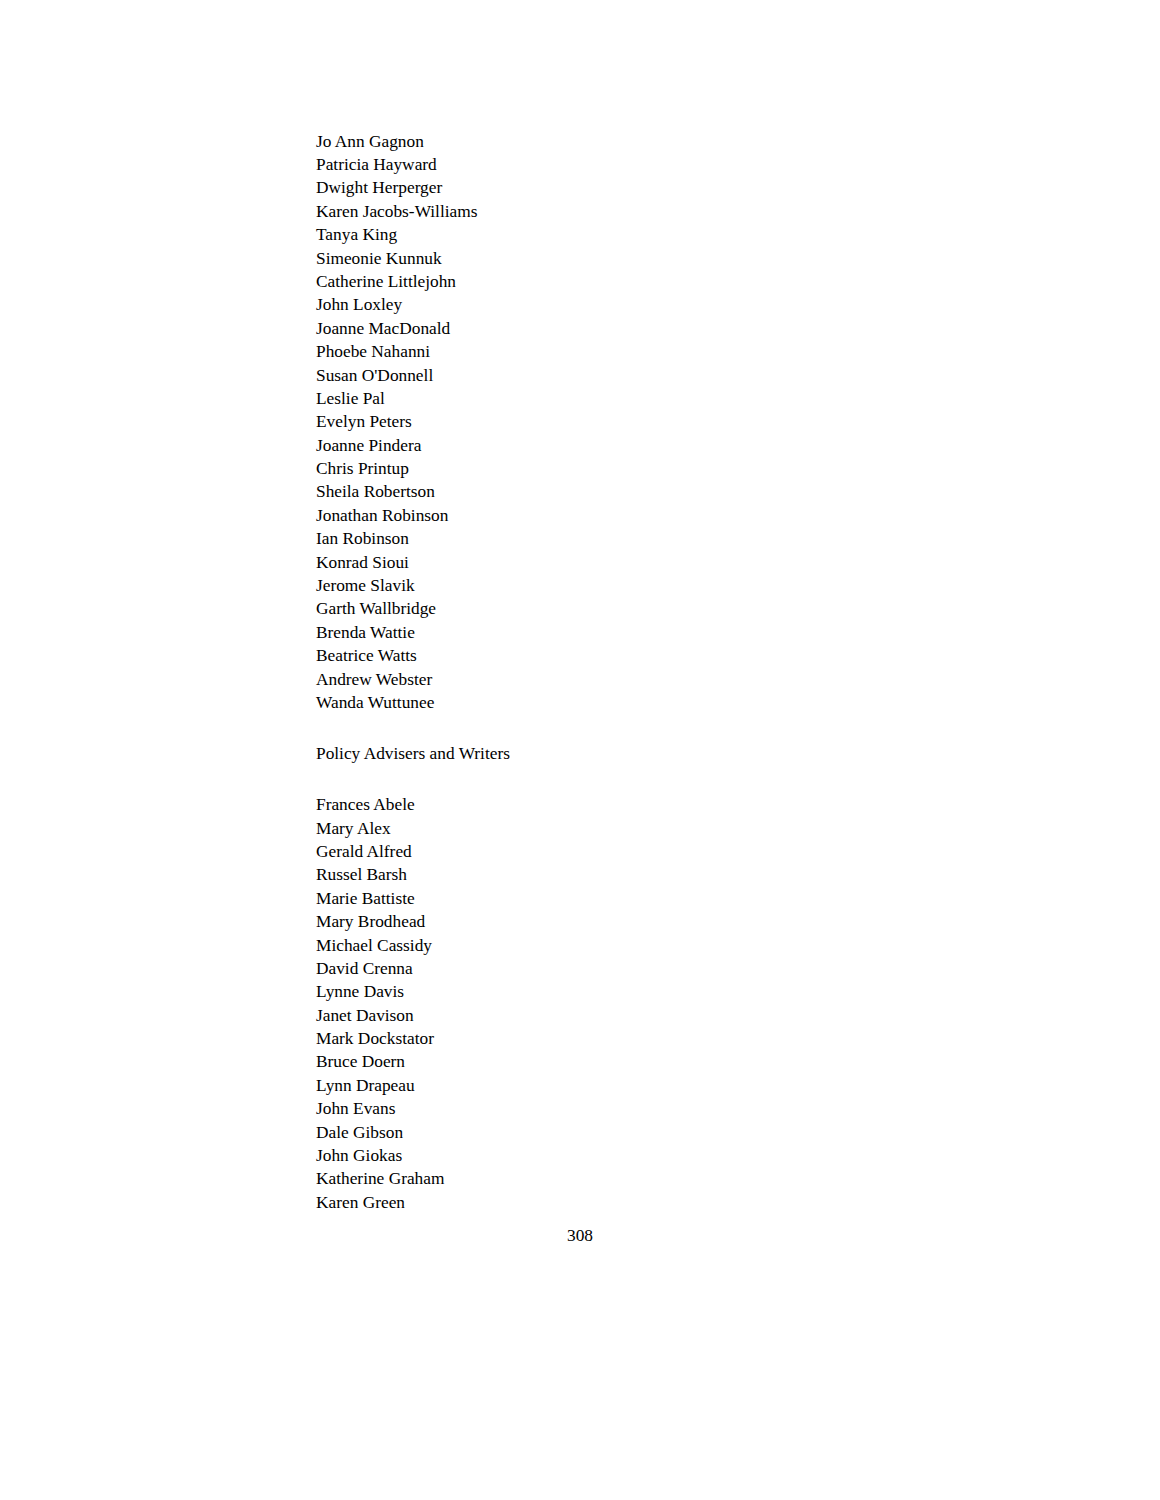Jo Ann Gagnon
Patricia Hayward
Dwight Herperger
Karen Jacobs-Williams
Tanya King
Simeonie Kunnuk
Catherine Littlejohn
John Loxley
Joanne MacDonald
Phoebe Nahanni
Susan O'Donnell
Leslie Pal
Evelyn Peters
Joanne Pindera
Chris Printup
Sheila Robertson
Jonathan Robinson
Ian Robinson
Konrad Sioui
Jerome Slavik
Garth Wallbridge
Brenda Wattie
Beatrice Watts
Andrew Webster
Wanda Wuttunee
Policy Advisers and Writers
Frances Abele
Mary Alex
Gerald Alfred
Russel Barsh
Marie Battiste
Mary Brodhead
Michael Cassidy
David Crenna
Lynne Davis
Janet Davison
Mark Dockstator
Bruce Doern
Lynn Drapeau
John Evans
Dale Gibson
John Giokas
Katherine Graham
Karen Green
308